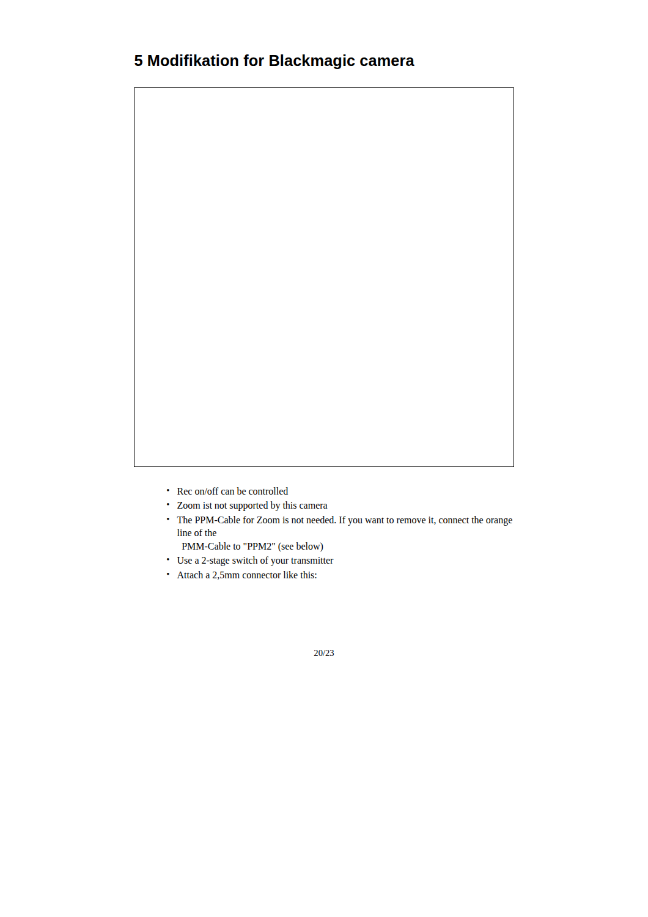5 Modifikation for Blackmagic camera
Rec on/off can be controlled
Zoom ist not supported by this camera
The PPM-Cable for Zoom is not needed. If you want to remove it, connect the orange line of thePMM-Cable to "PPM2" (see below)
Use a 2-stage switch of your transmitter
Attach a 2,5mm connector like this:
20/23